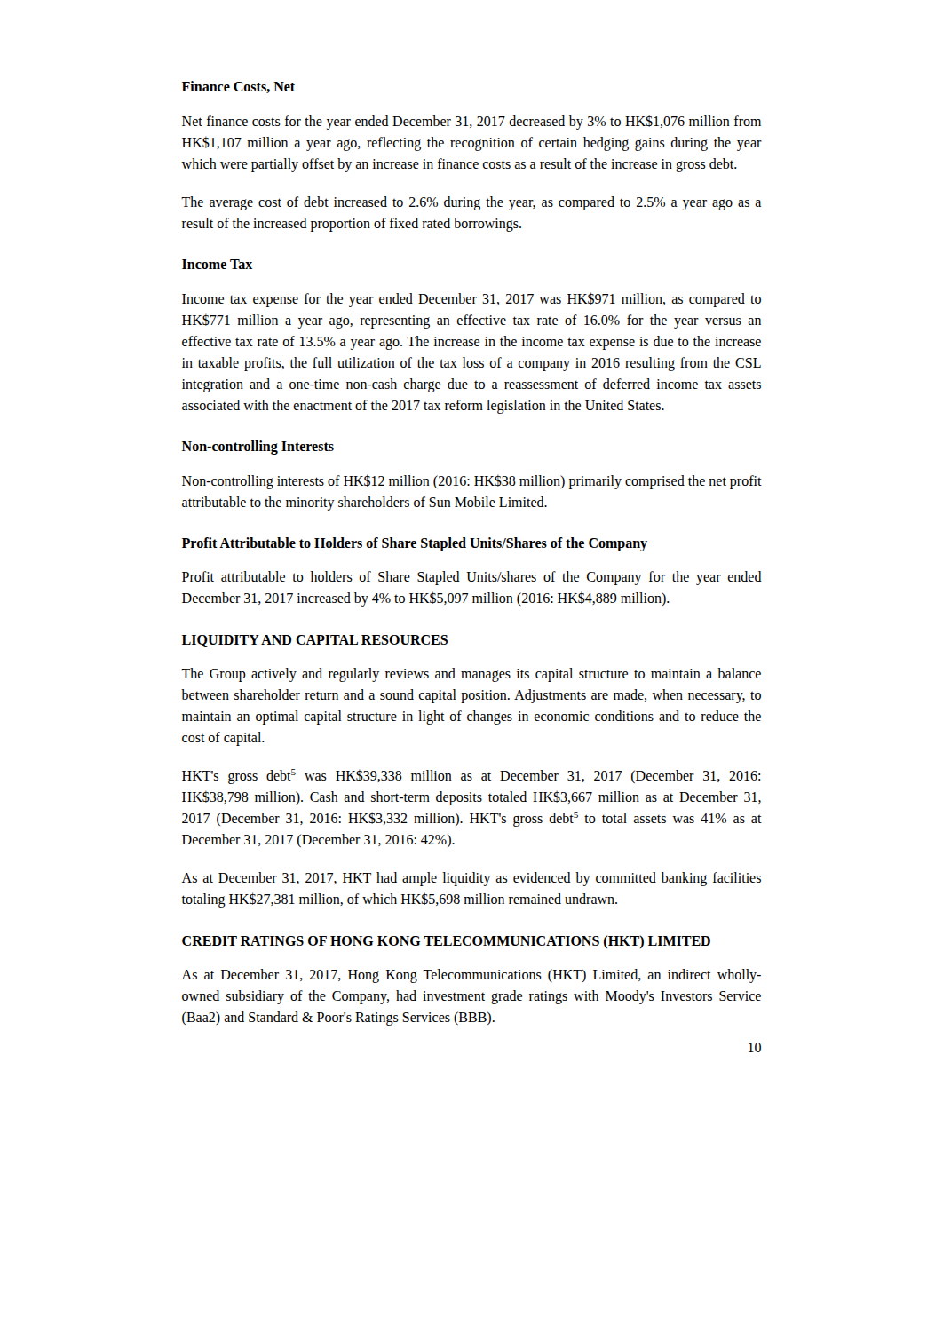Finance Costs, Net
Net finance costs for the year ended December 31, 2017 decreased by 3% to HK$1,076 million from HK$1,107 million a year ago, reflecting the recognition of certain hedging gains during the year which were partially offset by an increase in finance costs as a result of the increase in gross debt.
The average cost of debt increased to 2.6% during the year, as compared to 2.5% a year ago as a result of the increased proportion of fixed rated borrowings.
Income Tax
Income tax expense for the year ended December 31, 2017 was HK$971 million, as compared to HK$771 million a year ago, representing an effective tax rate of 16.0% for the year versus an effective tax rate of 13.5% a year ago. The increase in the income tax expense is due to the increase in taxable profits, the full utilization of the tax loss of a company in 2016 resulting from the CSL integration and a one-time non-cash charge due to a reassessment of deferred income tax assets associated with the enactment of the 2017 tax reform legislation in the United States.
Non-controlling Interests
Non-controlling interests of HK$12 million (2016: HK$38 million) primarily comprised the net profit attributable to the minority shareholders of Sun Mobile Limited.
Profit Attributable to Holders of Share Stapled Units/Shares of the Company
Profit attributable to holders of Share Stapled Units/shares of the Company for the year ended December 31, 2017 increased by 4% to HK$5,097 million (2016: HK$4,889 million).
LIQUIDITY AND CAPITAL RESOURCES
The Group actively and regularly reviews and manages its capital structure to maintain a balance between shareholder return and a sound capital position. Adjustments are made, when necessary, to maintain an optimal capital structure in light of changes in economic conditions and to reduce the cost of capital.
HKT's gross debt5 was HK$39,338 million as at December 31, 2017 (December 31, 2016: HK$38,798 million). Cash and short-term deposits totaled HK$3,667 million as at December 31, 2017 (December 31, 2016: HK$3,332 million). HKT's gross debt5 to total assets was 41% as at December 31, 2017 (December 31, 2016: 42%).
As at December 31, 2017, HKT had ample liquidity as evidenced by committed banking facilities totaling HK$27,381 million, of which HK$5,698 million remained undrawn.
CREDIT RATINGS OF HONG KONG TELECOMMUNICATIONS (HKT) LIMITED
As at December 31, 2017, Hong Kong Telecommunications (HKT) Limited, an indirect wholly-owned subsidiary of the Company, had investment grade ratings with Moody's Investors Service (Baa2) and Standard & Poor's Ratings Services (BBB).
10